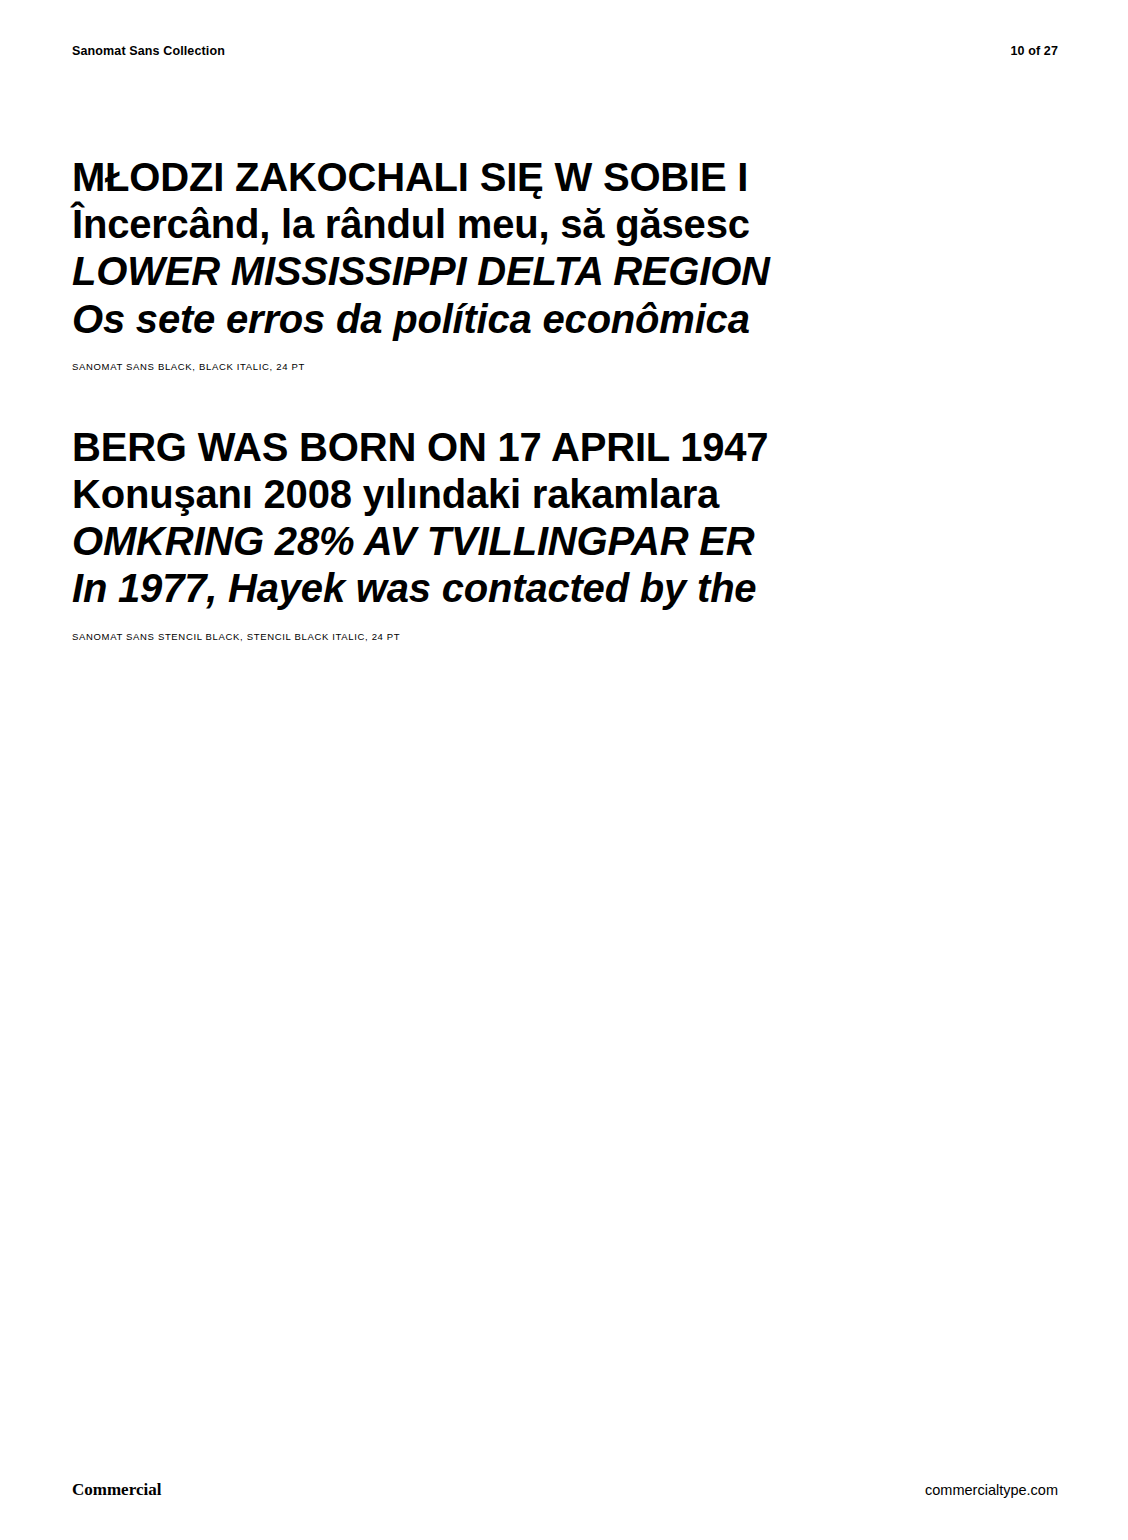Sanomat Sans Collection 10 of 27
Młodzi zakochali się w sobie i
Încercând, la rândul meu, să găsesc
Lower Mississippi Delta Region
Os sete erros da política econômica
Sanomat Sans Black, Black Italic, 24 pt
Berg was born on 17 April 1947
Konuşanı 2008 yılındaki rakamlara
Omkring 28% av tvillingpar er
In 1977, Hayek was contacted by the
Sanomat Sans Stencil Black, Stencil Black Italic, 24 pt
Commercial commercialtype.com